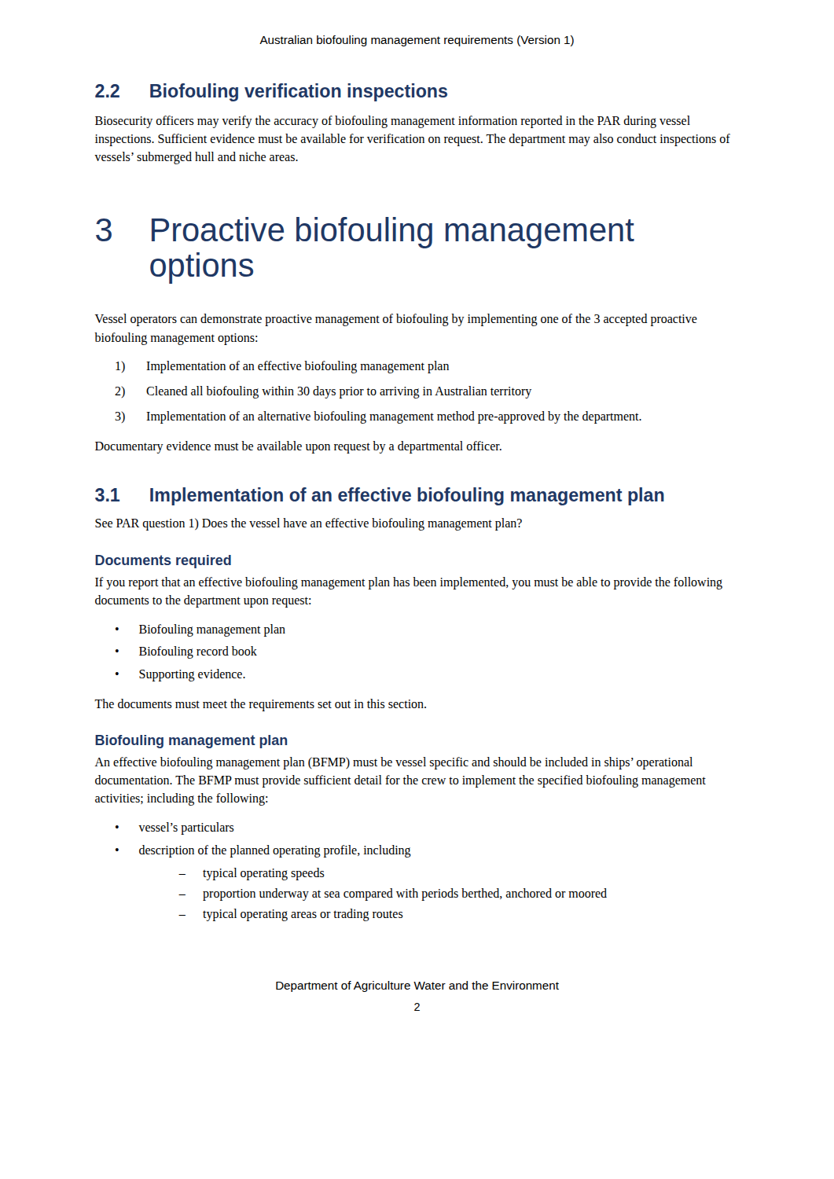Australian biofouling management requirements (Version 1)
2.2 Biofouling verification inspections
Biosecurity officers may verify the accuracy of biofouling management information reported in the PAR during vessel inspections. Sufficient evidence must be available for verification on request. The department may also conduct inspections of vessels’ submerged hull and niche areas.
3 Proactive biofouling management options
Vessel operators can demonstrate proactive management of biofouling by implementing one of the 3 accepted proactive biofouling management options:
Implementation of an effective biofouling management plan
Cleaned all biofouling within 30 days prior to arriving in Australian territory
Implementation of an alternative biofouling management method pre-approved by the department.
Documentary evidence must be available upon request by a departmental officer.
3.1 Implementation of an effective biofouling management plan
See PAR question 1) Does the vessel have an effective biofouling management plan?
Documents required
If you report that an effective biofouling management plan has been implemented, you must be able to provide the following documents to the department upon request:
Biofouling management plan
Biofouling record book
Supporting evidence.
The documents must meet the requirements set out in this section.
Biofouling management plan
An effective biofouling management plan (BFMP) must be vessel specific and should be included in ships’ operational documentation. The BFMP must provide sufficient detail for the crew to implement the specified biofouling management activities; including the following:
vessel’s particulars
description of the planned operating profile, including
typical operating speeds
proportion underway at sea compared with periods berthed, anchored or moored
typical operating areas or trading routes
Department of Agriculture Water and the Environment
2